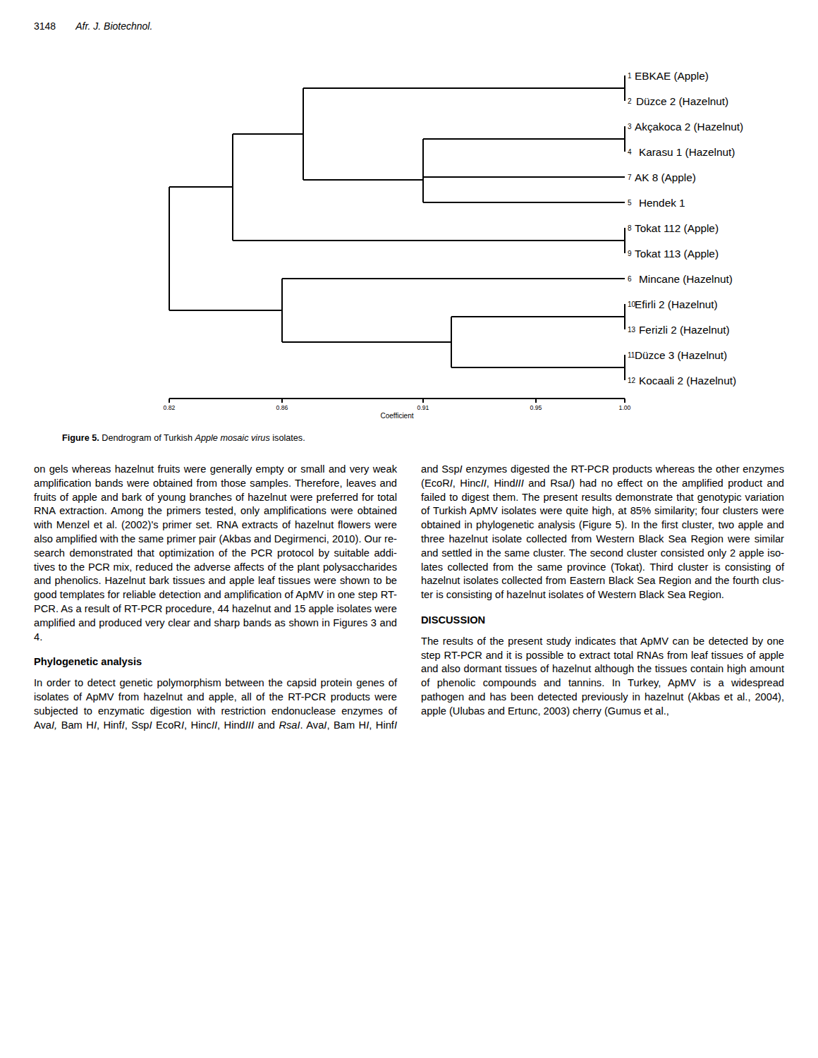3148 Afr. J. Biotechnol.
1 2 3 4 7 5 8 9 6 10 13 11 12 EBKAE (Apple) Düzce 2 (Hazelnut) Akçakoca 2 (Hazelnut) Karasu 1 (Hazelnut) AK 8 (Apple) Hendek 1 Tokat 112 (Apple) Tokat 113 (Apple) Mincane (Hazelnut) Efirli 2 (Hazelnut) Ferizli 2 (Hazelnut) Düzce 3 (Hazelnut) Kocaali 2 (Hazelnut) 0.82 0.86 0.91 0.95 1.00 Coefficient
Figure 5. Dendrogram of Turkish Apple mosaic virus isolates.
on gels whereas hazelnut fruits were generally empty or small and very weak amplification bands were obtained from those samples. Therefore, leaves and fruits of apple and bark of young branches of hazelnut were preferred for total RNA extraction. Among the primers tested, only amplifications were obtained with Menzel et al. (2002)'s primer set. RNA extracts of hazelnut flowers were also amplified with the same primer pair (Akbas and Degirmenci, 2010). Our research demonstrated that optimization of the PCR protocol by suitable additives to the PCR mix, reduced the adverse affects of the plant polysaccharides and phenolics. Hazelnut bark tissues and apple leaf tissues were shown to be good templates for reliable detection and amplification of ApMV in one step RT-PCR. As a result of RT-PCR procedure, 44 hazelnut and 15 apple isolates were amplified and produced very clear and sharp bands as shown in Figures 3 and 4.
Phylogenetic analysis
In order to detect genetic polymorphism between the capsid protein genes of isolates of ApMV from hazelnut and apple, all of the RT-PCR products were subjected to enzymatic digestion with restriction endonuclease enzymes of AvaI, Bam HI, HinfI, SspI EcoRI, HincII, HindIII and RsaI. AvaI, Bam HI, HinfI and SspI enzymes digested the RT-PCR products whereas the other enzymes (EcoRI, HincII, HindIII and RsaI) had no effect on the amplified product and failed to digest them. The present results demonstrate that genotypic variation of Turkish ApMV isolates were quite high, at 85% similarity; four clusters were obtained in phylogenetic analysis (Figure 5). In the first cluster, two apple and three hazelnut isolate collected from Western Black Sea Region were similar and settled in the same cluster. The second cluster consisted only 2 apple isolates collected from the same province (Tokat). Third cluster is consisting of hazelnut isolates collected from Eastern Black Sea Region and the fourth cluster is consisting of hazelnut isolates of Western Black Sea Region.
DISCUSSION
The results of the present study indicates that ApMV can be detected by one step RT-PCR and it is possible to extract total RNAs from leaf tissues of apple and also dormant tissues of hazelnut although the tissues contain high amount of phenolic compounds and tannins. In Turkey, ApMV is a widespread pathogen and has been detected previously in hazelnut (Akbas et al., 2004), apple (Ulubas and Ertunc, 2003) cherry (Gumus et al.,